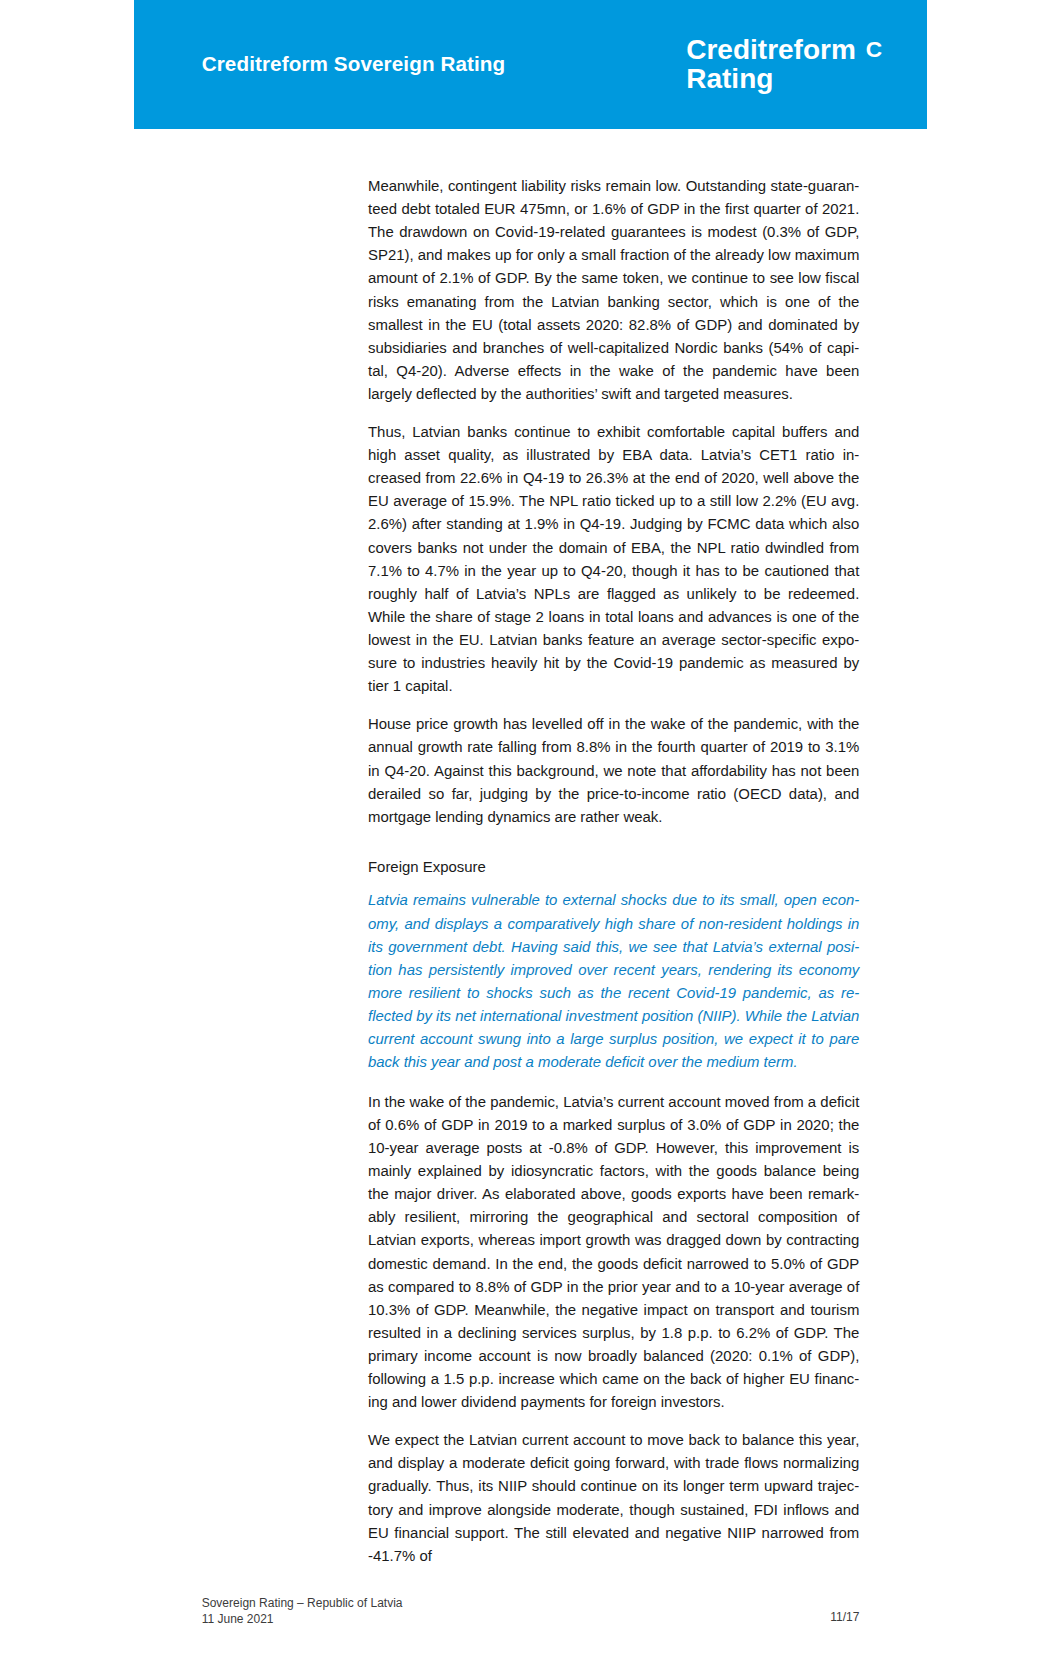Creditreform Sovereign Rating
Creditreform C
Rating
Meanwhile, contingent liability risks remain low. Outstanding state-guaranteed debt totaled EUR 475mn, or 1.6% of GDP in the first quarter of 2021. The drawdown on Covid-19-related guarantees is modest (0.3% of GDP, SP21), and makes up for only a small fraction of the already low maximum amount of 2.1% of GDP. By the same token, we continue to see low fiscal risks emanating from the Latvian banking sector, which is one of the smallest in the EU (total assets 2020: 82.8% of GDP) and dominated by subsidiaries and branches of well-capitalized Nordic banks (54% of capital, Q4-20). Adverse effects in the wake of the pandemic have been largely deflected by the authorities’ swift and targeted measures.
Thus, Latvian banks continue to exhibit comfortable capital buffers and high asset quality, as illustrated by EBA data. Latvia’s CET1 ratio increased from 22.6% in Q4-19 to 26.3% at the end of 2020, well above the EU average of 15.9%. The NPL ratio ticked up to a still low 2.2% (EU avg. 2.6%) after standing at 1.9% in Q4-19. Judging by FCMC data which also covers banks not under the domain of EBA, the NPL ratio dwindled from 7.1% to 4.7% in the year up to Q4-20, though it has to be cautioned that roughly half of Latvia’s NPLs are flagged as unlikely to be redeemed. While the share of stage 2 loans in total loans and advances is one of the lowest in the EU. Latvian banks feature an average sector-specific exposure to industries heavily hit by the Covid-19 pandemic as measured by tier 1 capital.
House price growth has levelled off in the wake of the pandemic, with the annual growth rate falling from 8.8% in the fourth quarter of 2019 to 3.1% in Q4-20. Against this background, we note that affordability has not been derailed so far, judging by the price-to-income ratio (OECD data), and mortgage lending dynamics are rather weak.
Foreign Exposure
Latvia remains vulnerable to external shocks due to its small, open economy, and displays a comparatively high share of non-resident holdings in its government debt. Having said this, we see that Latvia’s external position has persistently improved over recent years, rendering its economy more resilient to shocks such as the recent Covid-19 pandemic, as reflected by its net international investment position (NIIP). While the Latvian current account swung into a large surplus position, we expect it to pare back this year and post a moderate deficit over the medium term.
In the wake of the pandemic, Latvia’s current account moved from a deficit of 0.6% of GDP in 2019 to a marked surplus of 3.0% of GDP in 2020; the 10-year average posts at -0.8% of GDP. However, this improvement is mainly explained by idiosyncratic factors, with the goods balance being the major driver. As elaborated above, goods exports have been remarkably resilient, mirroring the geographical and sectoral composition of Latvian exports, whereas import growth was dragged down by contracting domestic demand. In the end, the goods deficit narrowed to 5.0% of GDP as compared to 8.8% of GDP in the prior year and to a 10-year average of 10.3% of GDP. Meanwhile, the negative impact on transport and tourism resulted in a declining services surplus, by 1.8 p.p. to 6.2% of GDP. The primary income account is now broadly balanced (2020: 0.1% of GDP), following a 1.5 p.p. increase which came on the back of higher EU financing and lower dividend payments for foreign investors.
We expect the Latvian current account to move back to balance this year, and display a moderate deficit going forward, with trade flows normalizing gradually. Thus, its NIIP should continue on its longer term upward trajectory and improve alongside moderate, though sustained, FDI inflows and EU financial support. The still elevated and negative NIIP narrowed from -41.7% of
Sovereign Rating – Republic of Latvia
11 June 2021
11/17